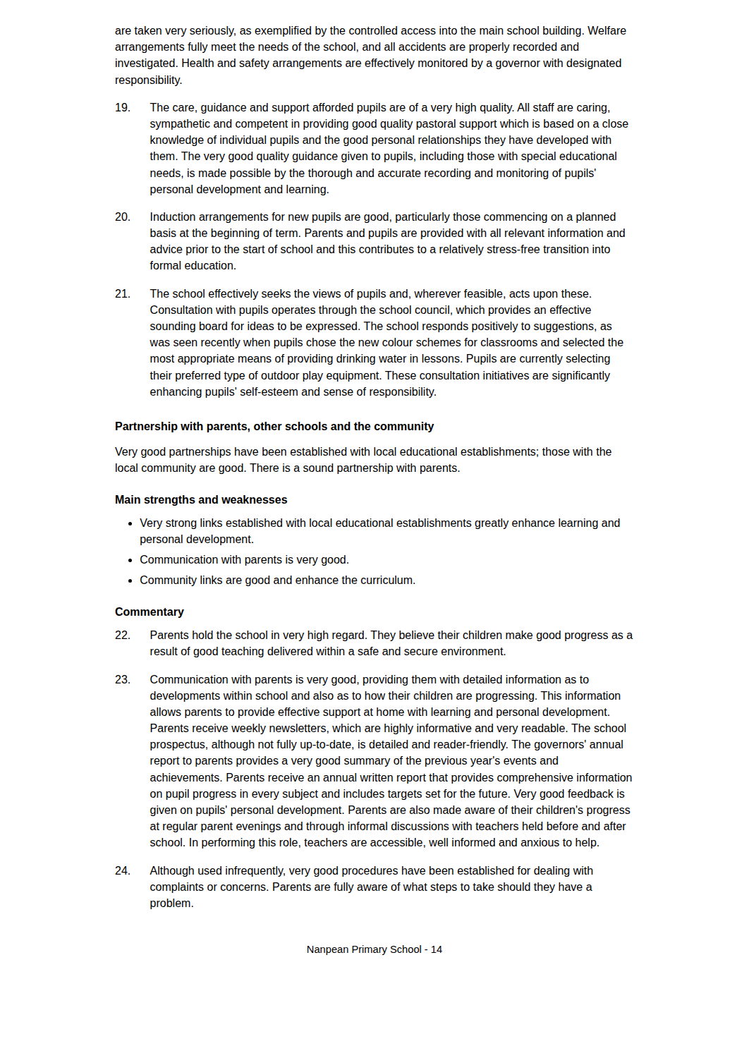are taken very seriously, as exemplified by the controlled access into the main school building. Welfare arrangements fully meet the needs of the school, and all accidents are properly recorded and investigated. Health and safety arrangements are effectively monitored by a governor with designated responsibility.
19.
The care, guidance and support afforded pupils are of a very high quality. All staff are caring, sympathetic and competent in providing good quality pastoral support which is based on a close knowledge of individual pupils and the good personal relationships they have developed with them. The very good quality guidance given to pupils, including those with special educational needs, is made possible by the thorough and accurate recording and monitoring of pupils' personal development and learning.
20.
Induction arrangements for new pupils are good, particularly those commencing on a planned basis at the beginning of term. Parents and pupils are provided with all relevant information and advice prior to the start of school and this contributes to a relatively stress-free transition into formal education.
21.
The school effectively seeks the views of pupils and, wherever feasible, acts upon these. Consultation with pupils operates through the school council, which provides an effective sounding board for ideas to be expressed. The school responds positively to suggestions, as was seen recently when pupils chose the new colour schemes for classrooms and selected the most appropriate means of providing drinking water in lessons. Pupils are currently selecting their preferred type of outdoor play equipment. These consultation initiatives are significantly enhancing pupils' self-esteem and sense of responsibility.
Partnership with parents, other schools and the community
Very good partnerships have been established with local educational establishments; those with the local community are good. There is a sound partnership with parents.
Main strengths and weaknesses
Very strong links established with local educational establishments greatly enhance learning and personal development.
Communication with parents is very good.
Community links are good and enhance the curriculum.
Commentary
22.
Parents hold the school in very high regard. They believe their children make good progress as a result of good teaching delivered within a safe and secure environment.
23.
Communication with parents is very good, providing them with detailed information as to developments within school and also as to how their children are progressing. This information allows parents to provide effective support at home with learning and personal development. Parents receive weekly newsletters, which are highly informative and very readable. The school prospectus, although not fully up-to-date, is detailed and reader-friendly. The governors' annual report to parents provides a very good summary of the previous year's events and achievements. Parents receive an annual written report that provides comprehensive information on pupil progress in every subject and includes targets set for the future. Very good feedback is given on pupils' personal development. Parents are also made aware of their children's progress at regular parent evenings and through informal discussions with teachers held before and after school. In performing this role, teachers are accessible, well informed and anxious to help.
24.
Although used infrequently, very good procedures have been established for dealing with complaints or concerns. Parents are fully aware of what steps to take should they have a problem.
Nanpean Primary School - 14